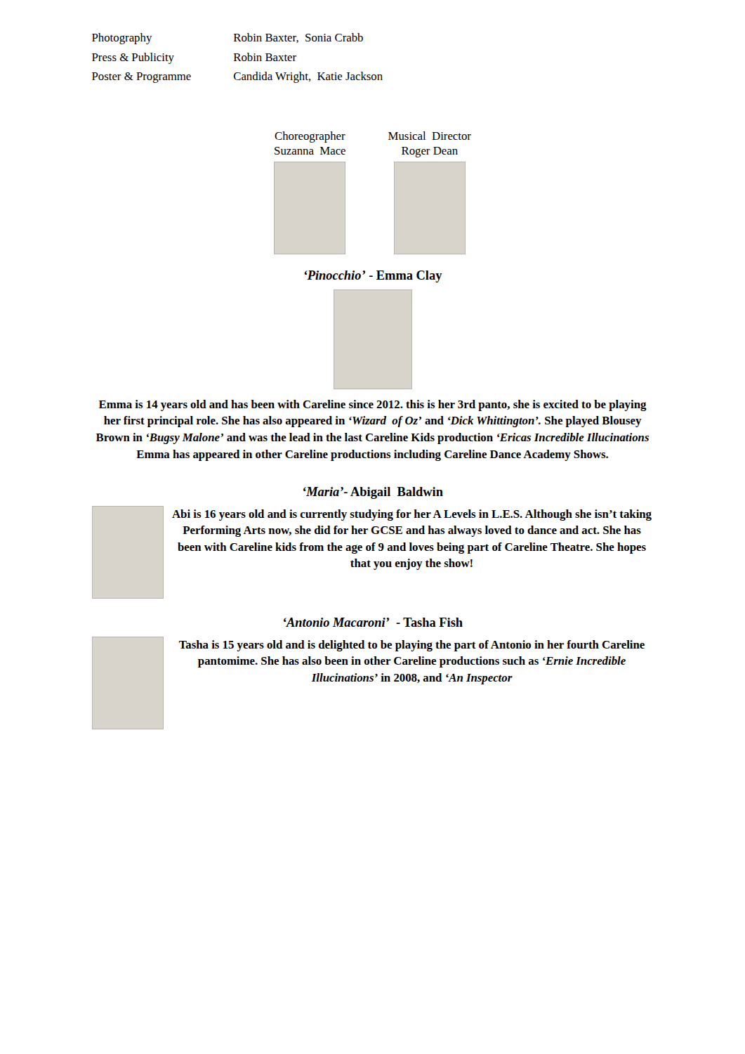| Photography | Robin Baxter, Sonia Crabb |
| Press & Publicity | Robin Baxter |
| Poster & Programme | Candida Wright, Katie Jackson |
Choreographer
Suzanna Mace
Musical Director
Roger Dean
‘Pinocchio’ - Emma Clay
Emma is 14 years old and has been with Careline since 2012. this is her 3rd panto, she is excited to be playing her first principal role. She has also appeared in ‘Wizard of Oz’ and ‘Dick Whittington’. She played Blousey Brown in ‘Bugsy Malone’ and was the lead in the last Careline Kids production ‘Ericas Incredible Illucinations Emma has appeared in other Careline productions including Careline Dance Academy Shows.
‘Maria’- Abigail Baldwin
Abi is 16 years old and is currently studying for her A Levels in L.E.S. Although she isn’t taking Performing Arts now, she did for her GCSE and has always loved to dance and act. She has been with Careline kids from the age of 9 and loves being part of Careline Theatre. She hopes that you enjoy the show!
‘Antonio Macaroni’ - Tasha Fish
Tasha is 15 years old and is delighted to be playing the part of Antonio in her fourth Careline pantomime. She has also been in other Careline productions such as ‘Ernie Incredible Illucinations’ in 2008, and ‘An Inspector